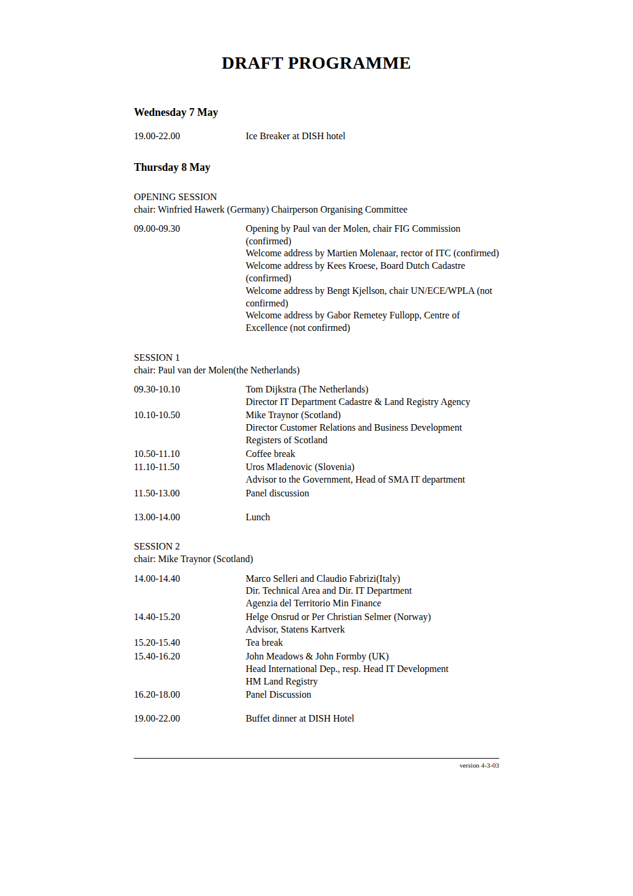DRAFT PROGRAMME
Wednesday 7 May
| 19.00-22.00 | Ice Breaker at DISH hotel |
Thursday 8 May
OPENING SESSION chair: Winfried Hawerk (Germany) Chairperson Organising Committee
| 09.00-09.30 | Opening by Paul van der Molen, chair FIG Commission (confirmed) Welcome address by Martien Molenaar, rector of ITC (confirmed) Welcome address by Kees Kroese, Board Dutch Cadastre (confirmed) Welcome address by Bengt Kjellson, chair UN/ECE/WPLA (not confirmed) Welcome address by Gabor Remetey Fullopp, Centre of Excellence (not confirmed) |
SESSION 1 chair: Paul van der Molen(the Netherlands)
| 09.30-10.10 | Tom Dijkstra (The Netherlands) Director IT Department Cadastre & Land Registry Agency |
| 10.10-10.50 | Mike Traynor (Scotland) Director Customer Relations and Business Development Registers of Scotland |
| 10.50-11.10 | Coffee break |
| 11.10-11.50 | Uros Mladenovic (Slovenia) Advisor to the Government, Head of SMA IT department |
| 11.50-13.00 | Panel discussion |
| 13.00-14.00 | Lunch |
SESSION 2 chair: Mike Traynor (Scotland)
| 14.00-14.40 | Marco Selleri and Claudio Fabrizi(Italy) Dir. Technical Area and Dir. IT Department Agenzia del Territorio Min Finance |
| 14.40-15.20 | Helge Onsrud or Per Christian Selmer (Norway) Advisor, Statens Kartverk |
| 15.20-15.40 | Tea break |
| 15.40-16.20 | John Meadows & John Formby (UK) Head International Dep., resp. Head IT Development HM Land Registry |
| 16.20-18.00 | Panel Discussion |
| 19.00-22.00 | Buffet dinner at DISH Hotel |
version 4-3-03